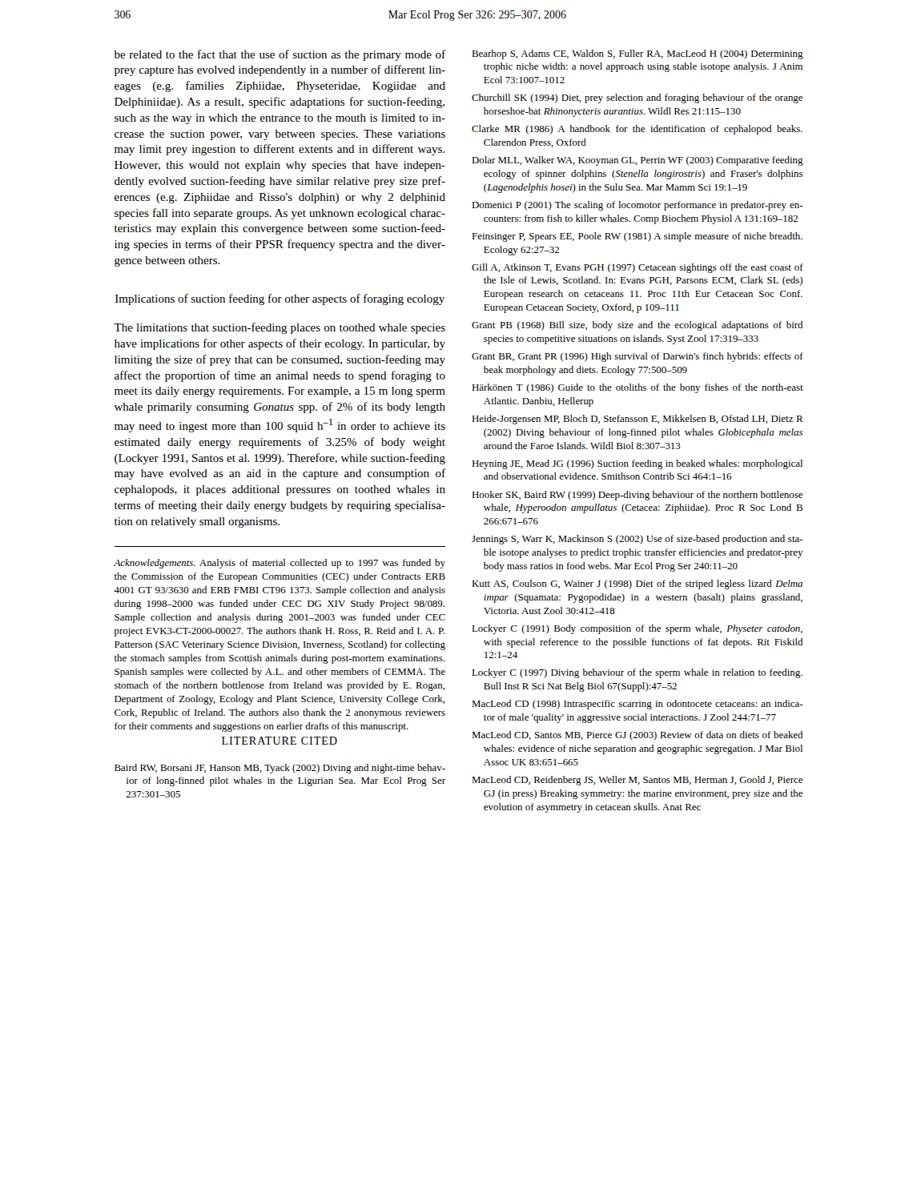306 Mar Ecol Prog Ser 326: 295–307, 2006
be related to the fact that the use of suction as the primary mode of prey capture has evolved independently in a number of different lineages (e.g. families Ziphiidae, Physeteridae, Kogiidae and Delphiniidae). As a result, specific adaptations for suction-feeding, such as the way in which the entrance to the mouth is limited to increase the suction power, vary between species. These variations may limit prey ingestion to different extents and in different ways. However, this would not explain why species that have independently evolved suction-feeding have similar relative prey size preferences (e.g. Ziphiidae and Risso's dolphin) or why 2 delphinid species fall into separate groups. As yet unknown ecological characteristics may explain this convergence between some suction-feeding species in terms of their PPSR frequency spectra and the divergence between others.
Implications of suction feeding for other aspects of foraging ecology
The limitations that suction-feeding places on toothed whale species have implications for other aspects of their ecology. In particular, by limiting the size of prey that can be consumed, suction-feeding may affect the proportion of time an animal needs to spend foraging to meet its daily energy requirements. For example, a 15 m long sperm whale primarily consuming Gonatus spp. of 2% of its body length may need to ingest more than 100 squid h–1 in order to achieve its estimated daily energy requirements of 3.25% of body weight (Lockyer 1991, Santos et al. 1999). Therefore, while suction-feeding may have evolved as an aid in the capture and consumption of cephalopods, it places additional pressures on toothed whales in terms of meeting their daily energy budgets by requiring specialisation on relatively small organisms.
Acknowledgements. Analysis of material collected up to 1997 was funded by the Commission of the European Communities (CEC) under Contracts ERB 4001 GT 93/3630 and ERB FMBI CT96 1373. Sample collection and analysis during 1998–2000 was funded under CEC DG XIV Study Project 98/089. Sample collection and analysis during 2001–2003 was funded under CEC project EVK3-CT-2000-00027. The authors thank H. Ross, R. Reid and I. A. P. Patterson (SAC Veterinary Science Division, Inverness, Scotland) for collecting the stomach samples from Scottish animals during post-mortem examinations. Spanish samples were collected by A.L. and other members of CEMMA. The stomach of the northern bottlenose from Ireland was provided by E. Rogan, Department of Zoology, Ecology and Plant Science, University College Cork, Cork, Republic of Ireland. The authors also thank the 2 anonymous reviewers for their comments and suggestions on earlier drafts of this manuscript.
LITERATURE CITED
Baird RW, Borsani JF, Hanson MB, Tyack (2002) Diving and night-time behavior of long-finned pilot whales in the Ligurian Sea. Mar Ecol Prog Ser 237:301–305
Bearhop S, Adams CE, Waldon S, Fuller RA, MacLeod H (2004) Determining trophic niche width: a novel approach using stable isotope analysis. J Anim Ecol 73:1007–1012
Churchill SK (1994) Diet, prey selection and foraging behaviour of the orange horseshoe-bat Rhinonycteris aurantius. Wildl Res 21:115–130
Clarke MR (1986) A handbook for the identification of cephalopod beaks. Clarendon Press, Oxford
Dolar MLL, Walker WA, Kooyman GL, Perrin WF (2003) Comparative feeding ecology of spinner dolphins (Stenella longirostris) and Fraser's dolphins (Lagenodelphis hosei) in the Sulu Sea. Mar Mamm Sci 19:1–19
Domenici P (2001) The scaling of locomotor performance in predator-prey encounters: from fish to killer whales. Comp Biochem Physiol A 131:169–182
Feinsinger P, Spears EE, Poole RW (1981) A simple measure of niche breadth. Ecology 62:27–32
Gill A, Atkinson T, Evans PGH (1997) Cetacean sightings off the east coast of the Isle of Lewis, Scotland. In: Evans PGH, Parsons ECM, Clark SL (eds) European research on cetaceans 11. Proc 11th Eur Cetacean Soc Conf. European Cetacean Society, Oxford, p 109–111
Grant PB (1968) Bill size, body size and the ecological adaptations of bird species to competitive situations on islands. Syst Zool 17:319–333
Grant BR, Grant PR (1996) High survival of Darwin's finch hybrids: effects of beak morphology and diets. Ecology 77:500–509
Härkönen T (1986) Guide to the otoliths of the bony fishes of the north-east Atlantic. Danbiu, Hellerup
Heide-Jorgensen MP, Bloch D, Stefansson E, Mikkelsen B, Ofstad LH, Dietz R (2002) Diving behaviour of long-finned pilot whales Globicephala melas around the Faroe Islands. Wildl Biol 8:307–313
Heyning JE, Mead JG (1996) Suction feeding in beaked whales: morphological and observational evidence. Smithson Contrib Sci 464:1–16
Hooker SK, Baird RW (1999) Deep-diving behaviour of the northern bottlenose whale, Hyperoodon ampullatus (Cetacea: Ziphiidae). Proc R Soc Lond B 266:671–676
Jennings S, Warr K, Mackinson S (2002) Use of size-based production and stable isotope analyses to predict trophic transfer efficiencies and predator-prey body mass ratios in food webs. Mar Ecol Prog Ser 240:11–20
Kutt AS, Coulson G, Wainer J (1998) Diet of the striped legless lizard Delma impar (Squamata: Pygopodidae) in a western (basalt) plains grassland, Victoria. Aust Zool 30:412–418
Lockyer C (1991) Body composition of the sperm whale, Physeter catodon, with special reference to the possible functions of fat depots. Rit Fiskild 12:1–24
Lockyer C (1997) Diving behaviour of the sperm whale in relation to feeding. Bull Inst R Sci Nat Belg Biol 67(Suppl):47–52
MacLeod CD (1998) Intraspecific scarring in odontocete cetaceans: an indicator of male 'quality' in aggressive social interactions. J Zool 244:71–77
MacLeod CD, Santos MB, Pierce GJ (2003) Review of data on diets of beaked whales: evidence of niche separation and geographic segregation. J Mar Biol Assoc UK 83:651–665
MacLeod CD, Reidenberg JS, Weller M, Santos MB, Herman J, Goold J, Pierce GJ (in press) Breaking symmetry: the marine environment, prey size and the evolution of asymmetry in cetacean skulls. Anat Rec